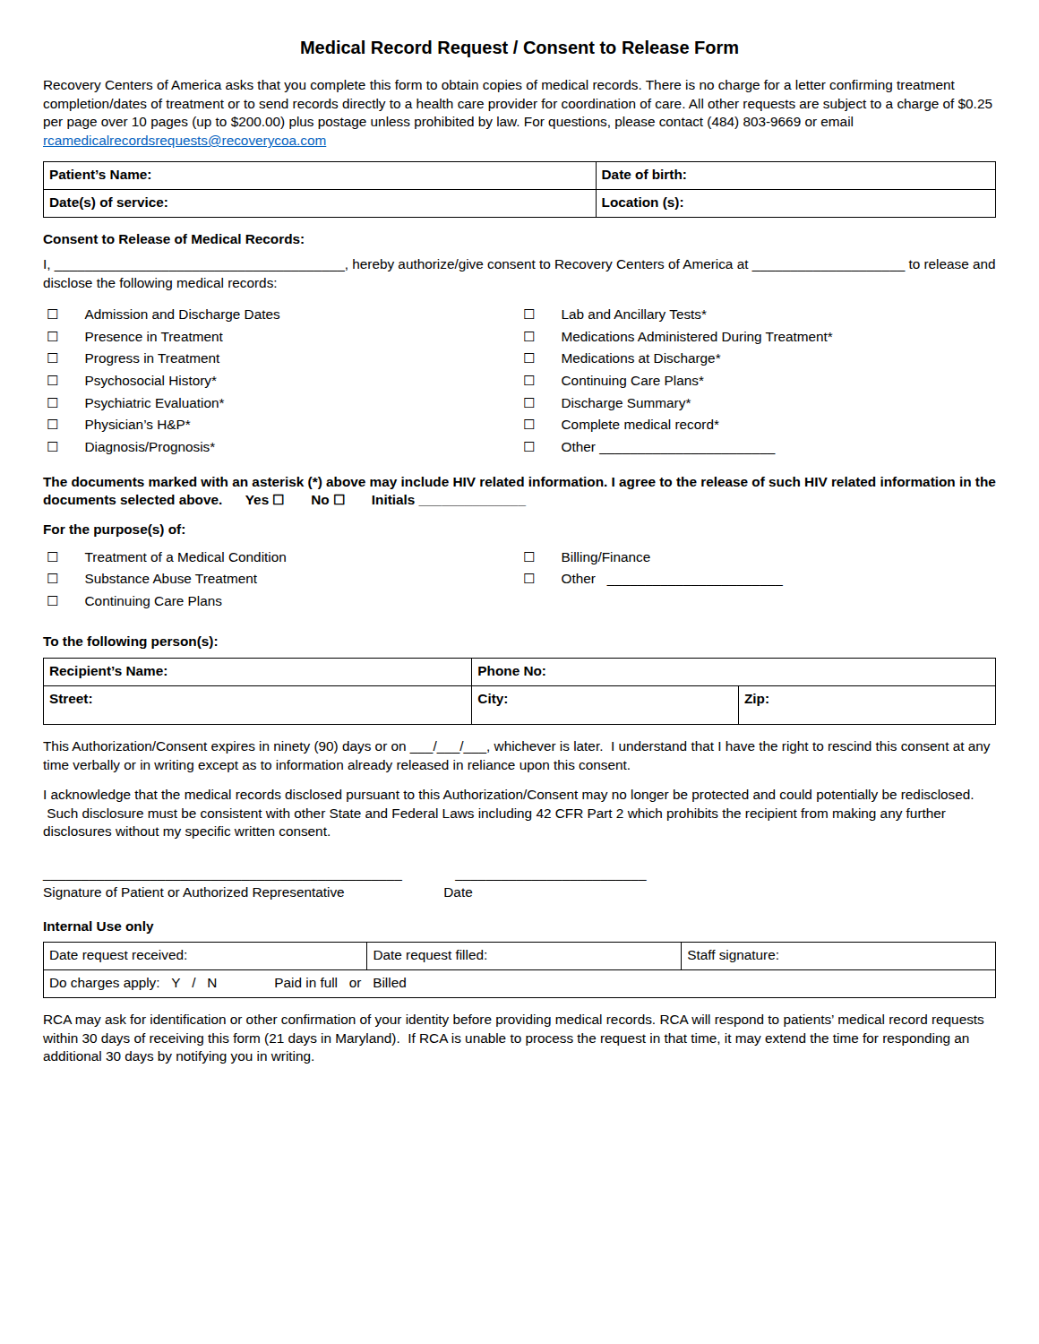Medical Record Request / Consent to Release Form
Recovery Centers of America asks that you complete this form to obtain copies of medical records. There is no charge for a letter confirming treatment completion/dates of treatment or to send records directly to a health care provider for coordination of care. All other requests are subject to a charge of $0.25 per page over 10 pages (up to $200.00) plus postage unless prohibited by law. For questions, please contact (484) 803-9669 or email rcamedicalrecordsrequests@recoverycoa.com
| Patient’s Name: | Date of birth: |
| Date(s) of service: | Location (s): |
Consent to Release of Medical Records:
I, ______________________________________, hereby authorize/give consent to Recovery Centers of America at ____________________ to release and disclose the following medical records:
| ☐ | Admission and Discharge Dates | ☐ | Lab and Ancillary Tests* |
| ☐ | Presence in Treatment | ☐ | Medications Administered During Treatment* |
| ☐ | Progress in Treatment | ☐ | Medications at Discharge* |
| ☐ | Psychosocial History* | ☐ | Continuing Care Plans* |
| ☐ | Psychiatric Evaluation* | ☐ | Discharge Summary* |
| ☐ | Physician’s H&P* | ☐ | Complete medical record* |
| ☐ | Diagnosis/Prognosis* | ☐ | Other _______________________ |
The documents marked with an asterisk (*) above may include HIV related information. I agree to the release of such HIV related information in the documents selected above. Yes ☐ No ☐ Initials ______________
For the purpose(s) of:
| ☐ | Treatment of a Medical Condition | ☐ | Billing/Finance |
| ☐ | Substance Abuse Treatment | ☐ | Other _______________________ |
| ☐ | Continuing Care Plans | | |
To the following person(s):
| Recipient’s Name: | Phone No: |
| Street: | City: | Zip: |
This Authorization/Consent expires in ninety (90) days or on ___/___/___, whichever is later. I understand that I have the right to rescind this consent at any time verbally or in writing except as to information already released in reliance upon this consent.
I acknowledge that the medical records disclosed pursuant to this Authorization/Consent may no longer be protected and could potentially be redisclosed. Such disclosure must be consistent with other State and Federal Laws including 42 CFR Part 2 which prohibits the recipient from making any further disclosures without my specific written consent.
_______________________________________________ _________________________
Signature of Patient or Authorized Representative Date
Internal Use only
| Date request received: | Date request filled: | Staff signature: |
| Do charges apply: Y / N Paid in full or Billed |
RCA may ask for identification or other confirmation of your identity before providing medical records. RCA will respond to patients’ medical record requests within 30 days of receiving this form (21 days in Maryland). If RCA is unable to process the request in that time, it may extend the time for responding an additional 30 days by notifying you in writing.